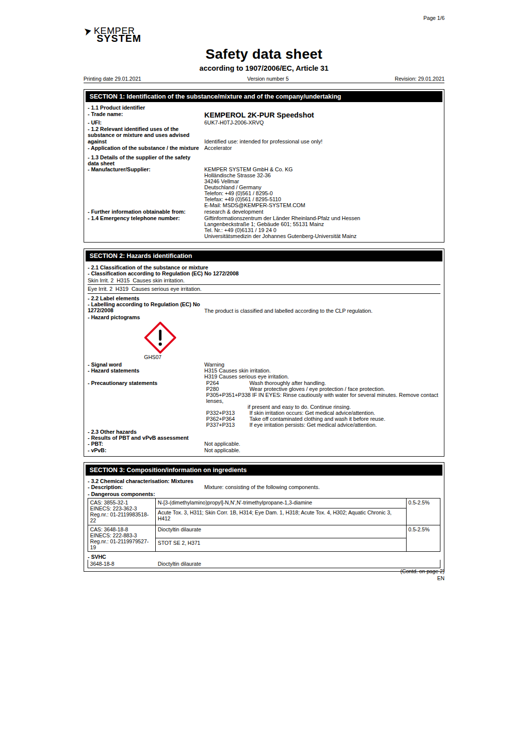Page 1/6
➤KEMPER SYSTEM
Safety data sheet
according to 1907/2006/EC, Article 31
Printing date 29.01.2021
Version number 5
Revision: 29.01.2021
*
SECTION 1: Identification of the substance/mixture and of the company/undertaking
1.1 Product identifier
Trade name:
KEMPEROL 2K-PUR Speedshot
UFI:
6UK7-H0TJ-2006-XRVQ
1.2 Relevant identified uses of the
substance or mixture and uses advised
against
Identified use: intended for professional use only!
Application of the substance / the mixture
Accelerator
1.3 Details of the supplier of the safety data sheet
Manufacturer/Supplier:
KEMPER SYSTEM GmbH & Co. KG
Holländische Strasse 32-36
34246 Vellmar
Deutschland / Germany
Telefon: +49 (0)561 / 8295-0
Telefax: +49 (0)561 / 8295-5110
E-Mail: MSDS@KEMPER-SYSTEM.COM
Further information obtainable from:
research & development
1.4 Emergency telephone number:
Giftinformationszentrum der Länder Rheinland-Pfalz und Hessen
Langenbeckstraße 1; Gebäude 601; 55131 Mainz
Tel. Nr.: +49 (0)6131 / 19 24 0
Universitätsmedizin der Johannes Gutenberg-Universität Mainz
SECTION 2: Hazards identification
2.1 Classification of the substance or mixture
Classification according to Regulation (EC) No 1272/2008
Skin Irrit. 2 H315 Causes skin irritation.
Eye Irrit. 2 H319 Causes serious eye irritation.
2.2 Label elements
Labelling according to Regulation (EC) No
1272/2008
The product is classified and labelled according to the CLP regulation.
Hazard pictograms
GHS07
Signal word
Warning
Hazard statements
H315 Causes skin irritation.
H319 Causes serious eye irritation.
Precautionary statements
P264
Wash thoroughly after handling.
P280
Wear protective gloves / eye protection / face protection.
P305+P351+P338 IF IN EYES: Rinse cautiously with water for several minutes. Remove contact lenses,
if present and easy to do. Continue rinsing.
P332+P313
If skin irritation occurs: Get medical advice/attention.
P362+P364
Take off contaminated clothing and wash it before reuse.
P337+P313
If eye irritation persists: Get medical advice/attention.
2.3 Other hazards
Results of PBT and vPvB assessment
PBT:
Not applicable.
vPvB:
Not applicable.
SECTION 3: Composition/information on ingredients
3.2 Chemical characterisation: Mixtures
Description:
Mixture: consisting of the following components.
Dangerous components:
| CAS: 3855-32-1 EINECS: 223-362-3 Reg.nr.: 01-2119983518-22 | N-[3-(dimethylamino)propyl]-N,N',N'-trimethylpropane-1,3-diamine | 0.5-2.5% |
| Acute Tox. 3, H311; Skin Corr. 1B, H314; Eye Dam. 1, H318; Acute Tox. 4, H302; Aquatic Chronic 3, H412 |
| CAS: 3648-18-8 EINECS: 222-883-3 Reg.nr.: 01-2119979527-19 | Dioctyltin dilaurate | 0.5-2.5% |
| STOT SE 2, H371 |
SVHC
3648-18-8
Dioctyltin dilaurate
(Contd. on page 2) EN